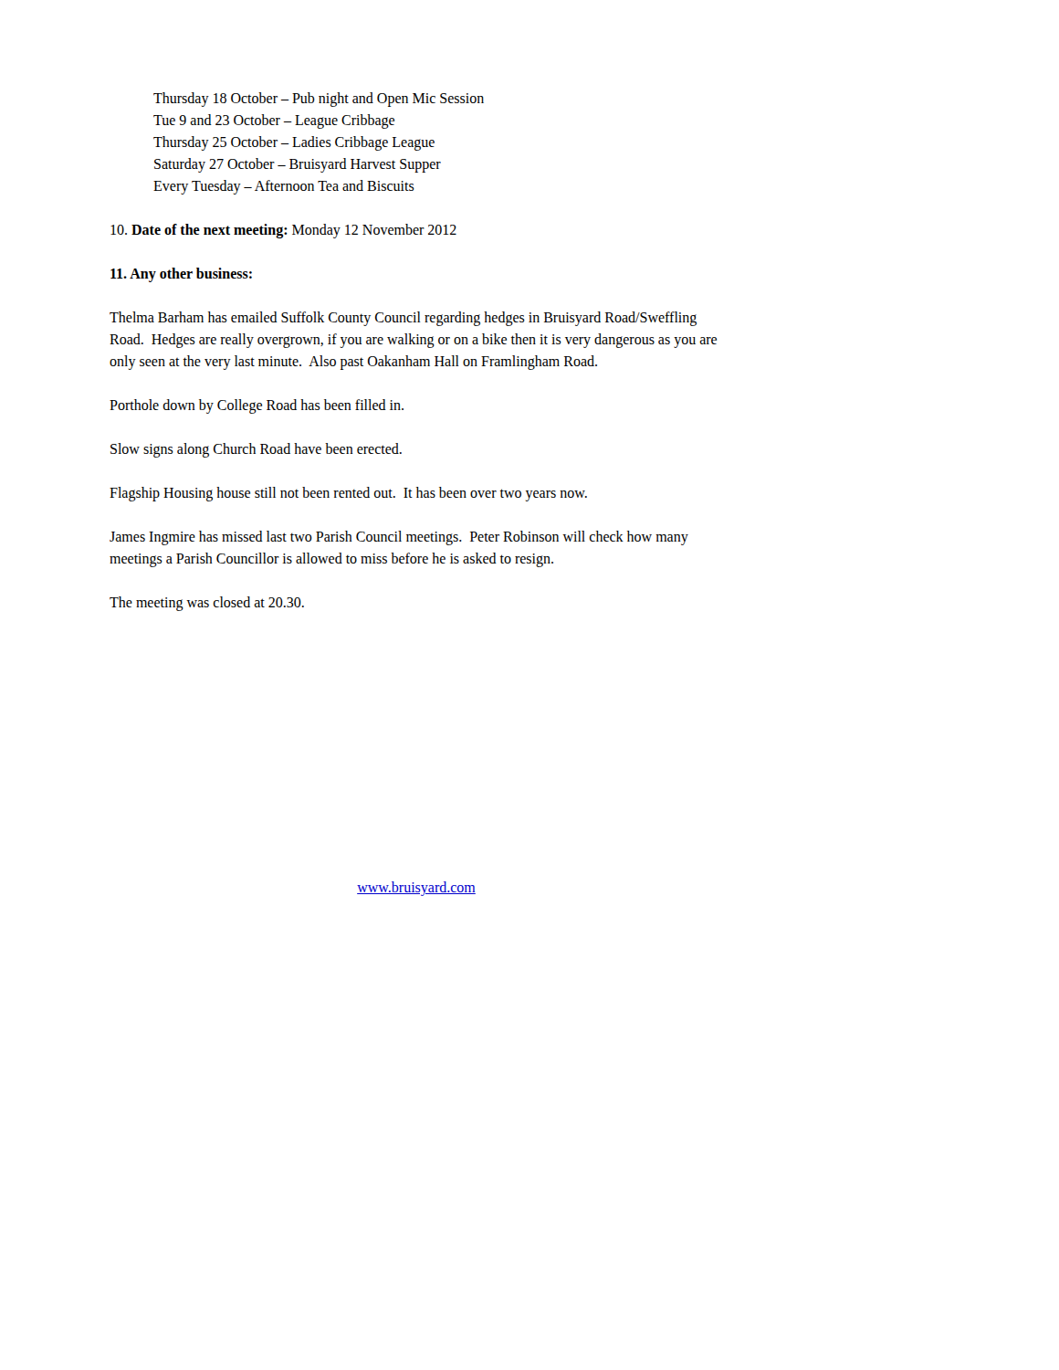Thursday 18 October – Pub night and Open Mic Session
Tue 9 and 23 October – League Cribbage
Thursday 25 October – Ladies Cribbage League
Saturday 27 October – Bruisyard Harvest Supper
Every Tuesday – Afternoon Tea and Biscuits
10. Date of the next meeting: Monday 12 November 2012
11. Any other business:
Thelma Barham has emailed Suffolk County Council regarding hedges in Bruisyard Road/Sweffling Road. Hedges are really overgrown, if you are walking or on a bike then it is very dangerous as you are only seen at the very last minute. Also past Oakanham Hall on Framlingham Road.
Porthole down by College Road has been filled in.
Slow signs along Church Road have been erected.
Flagship Housing house still not been rented out. It has been over two years now.
James Ingmire has missed last two Parish Council meetings. Peter Robinson will check how many meetings a Parish Councillor is allowed to miss before he is asked to resign.
The meeting was closed at 20.30.
www.bruisyard.com